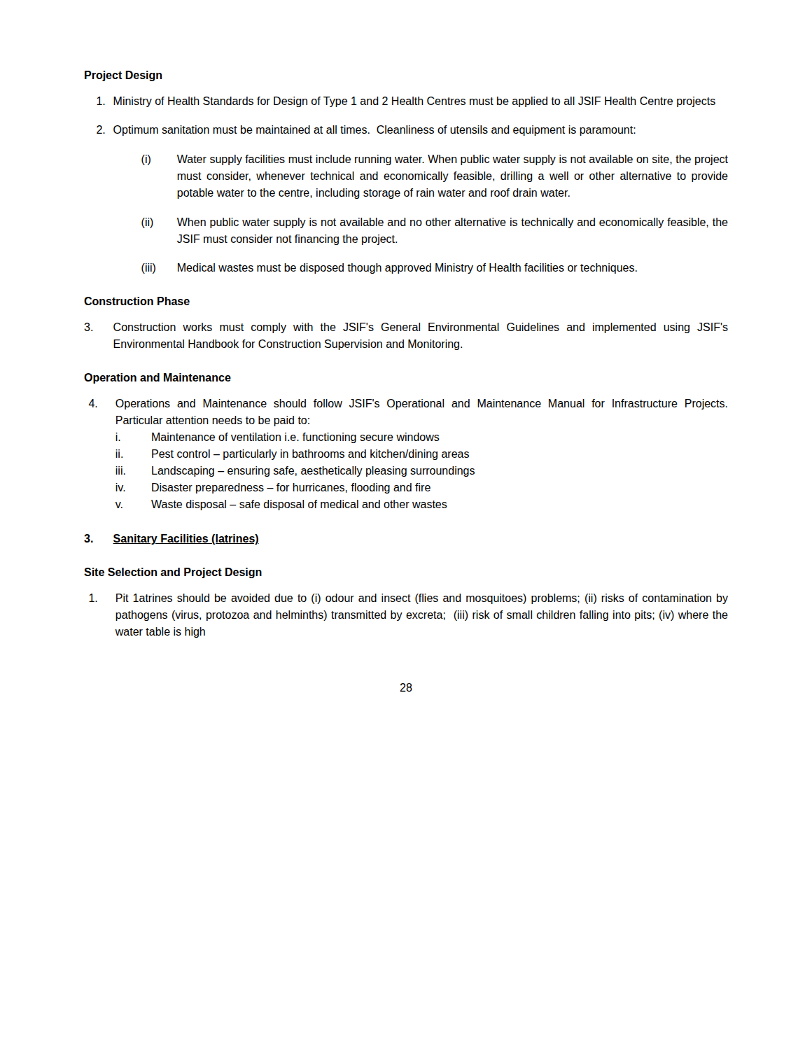Project Design
Ministry of Health Standards for Design of Type 1 and 2 Health Centres must be applied to all JSIF Health Centre projects
Optimum sanitation must be maintained at all times. Cleanliness of utensils and equipment is paramount:
(i) Water supply facilities must include running water. When public water supply is not available on site, the project must consider, whenever technical and economically feasible, drilling a well or other alternative to provide potable water to the centre, including storage of rain water and roof drain water.
(ii) When public water supply is not available and no other alternative is technically and economically feasible, the JSIF must consider not financing the project.
(iii) Medical wastes must be disposed though approved Ministry of Health facilities or techniques.
Construction Phase
3. Construction works must comply with the JSIF's General Environmental Guidelines and implemented using JSIF's Environmental Handbook for Construction Supervision and Monitoring.
Operation and Maintenance
4. Operations and Maintenance should follow JSIF's Operational and Maintenance Manual for Infrastructure Projects. Particular attention needs to be paid to:
i. Maintenance of ventilation i.e. functioning secure windows
ii. Pest control – particularly in bathrooms and kitchen/dining areas
iii. Landscaping – ensuring safe, aesthetically pleasing surroundings
iv. Disaster preparedness – for hurricanes, flooding and fire
v. Waste disposal – safe disposal of medical and other wastes
3. Sanitary Facilities (latrines)
Site Selection and Project Design
1. Pit 1atrines should be avoided due to (i) odour and insect (flies and mosquitoes) problems; (ii) risks of contamination by pathogens (virus, protozoa and helminths) transmitted by excreta; (iii) risk of small children falling into pits; (iv) where the water table is high
28